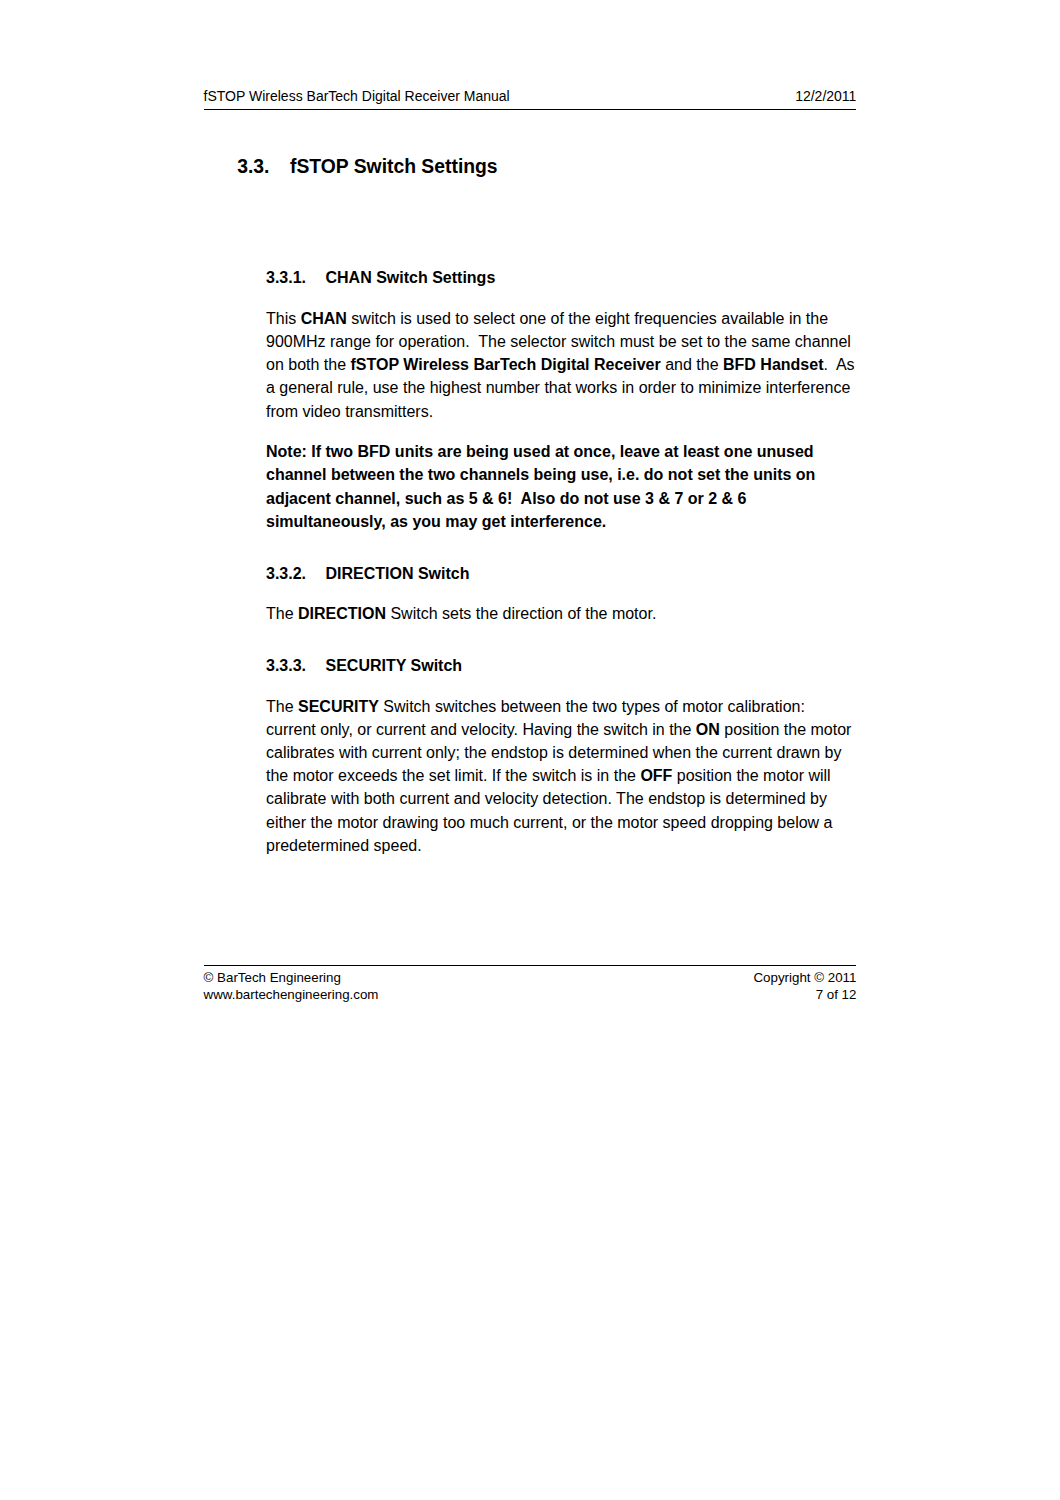fSTOP Wireless BarTech Digital Receiver Manual 12/2/2011
3.3. fSTOP Switch Settings
3.3.1. CHAN Switch Settings
This CHAN switch is used to select one of the eight frequencies available in the 900MHz range for operation. The selector switch must be set to the same channel on both the fSTOP Wireless BarTech Digital Receiver and the BFD Handset. As a general rule, use the highest number that works in order to minimize interference from video transmitters.
Note: If two BFD units are being used at once, leave at least one unused channel between the two channels being use, i.e. do not set the units on adjacent channel, such as 5 & 6! Also do not use 3 & 7 or 2 & 6 simultaneously, as you may get interference.
3.3.2. DIRECTION Switch
The DIRECTION Switch sets the direction of the motor.
3.3.3. SECURITY Switch
The SECURITY Switch switches between the two types of motor calibration: current only, or current and velocity. Having the switch in the ON position the motor calibrates with current only; the endstop is determined when the current drawn by the motor exceeds the set limit. If the switch is in the OFF position the motor will calibrate with both current and velocity detection. The endstop is determined by either the motor drawing too much current, or the motor speed dropping below a predetermined speed.
© BarTech Engineering
www.bartechengineering.com
Copyright © 2011
7 of 12